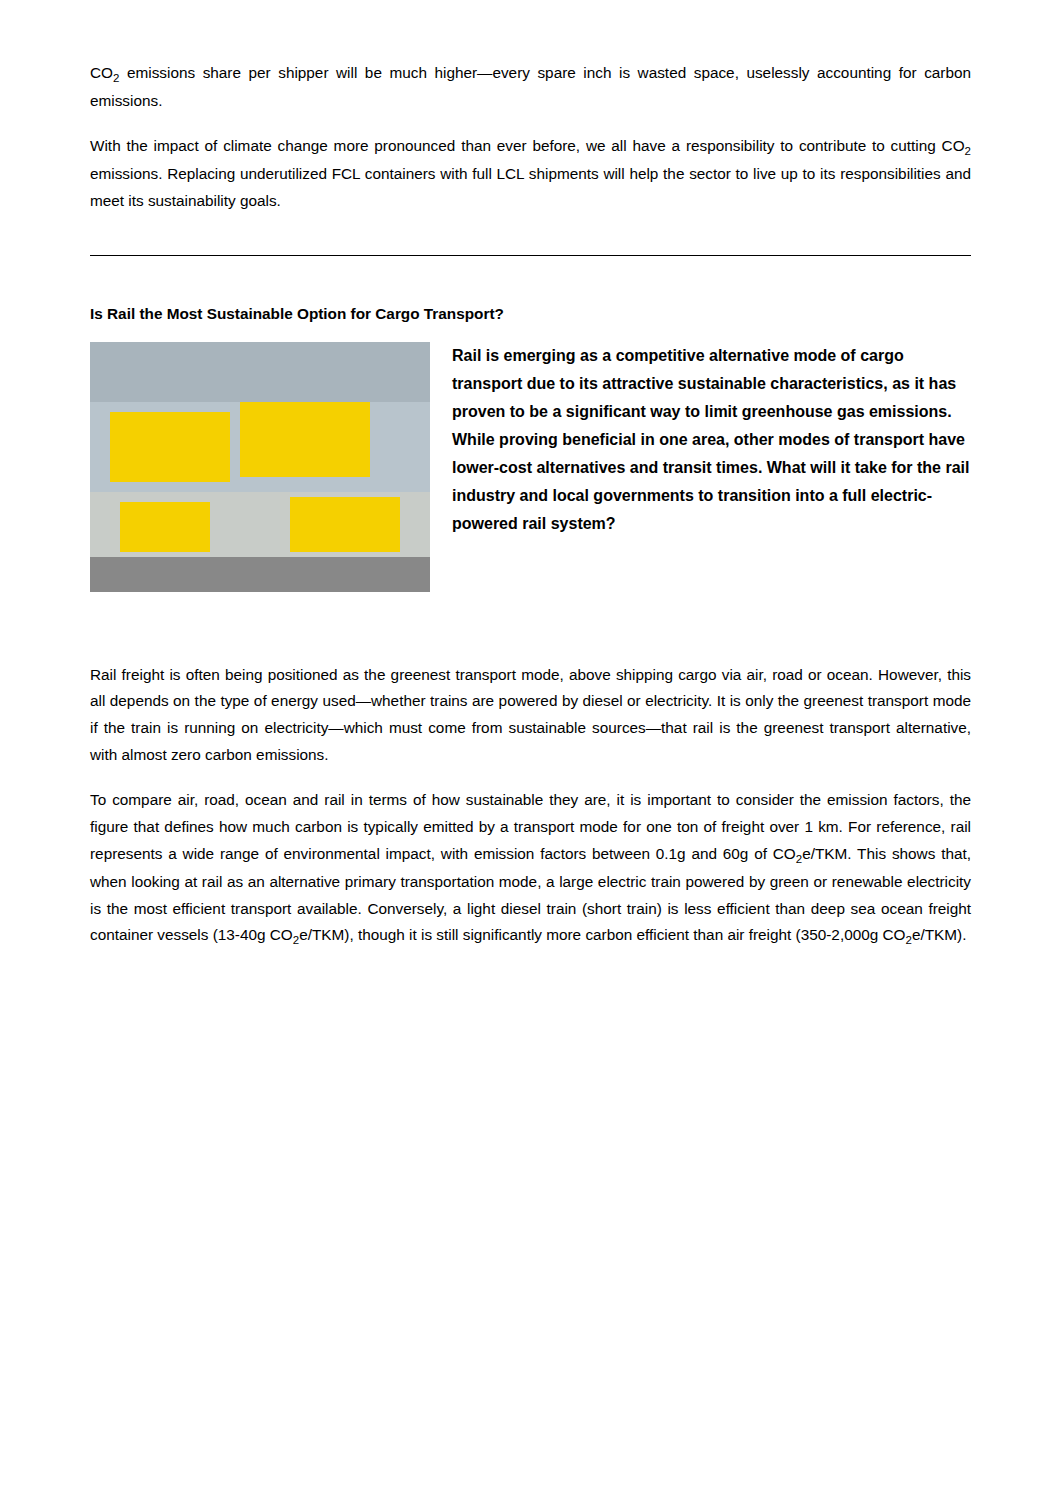CO2 emissions share per shipper will be much higher—every spare inch is wasted space, uselessly accounting for carbon emissions.
With the impact of climate change more pronounced than ever before, we all have a responsibility to contribute to cutting CO2 emissions. Replacing underutilized FCL containers with full LCL shipments will help the sector to live up to its responsibilities and meet its sustainability goals.
Is Rail the Most Sustainable Option for Cargo Transport?
Rail is emerging as a competitive alternative mode of cargo transport due to its attractive sustainable characteristics, as it has proven to be a significant way to limit greenhouse gas emissions. While proving beneficial in one area, other modes of transport have lower-cost alternatives and transit times. What will it take for the rail industry and local governments to transition into a full electric-powered rail system?
Rail freight is often being positioned as the greenest transport mode, above shipping cargo via air, road or ocean. However, this all depends on the type of energy used—whether trains are powered by diesel or electricity. It is only the greenest transport mode if the train is running on electricity—which must come from sustainable sources—that rail is the greenest transport alternative, with almost zero carbon emissions.
To compare air, road, ocean and rail in terms of how sustainable they are, it is important to consider the emission factors, the figure that defines how much carbon is typically emitted by a transport mode for one ton of freight over 1 km. For reference, rail represents a wide range of environmental impact, with emission factors between 0.1g and 60g of CO2e/TKM. This shows that, when looking at rail as an alternative primary transportation mode, a large electric train powered by green or renewable electricity is the most efficient transport available. Conversely, a light diesel train (short train) is less efficient than deep sea ocean freight container vessels (13-40g CO2e/TKM), though it is still significantly more carbon efficient than air freight (350-2,000g CO2e/TKM).